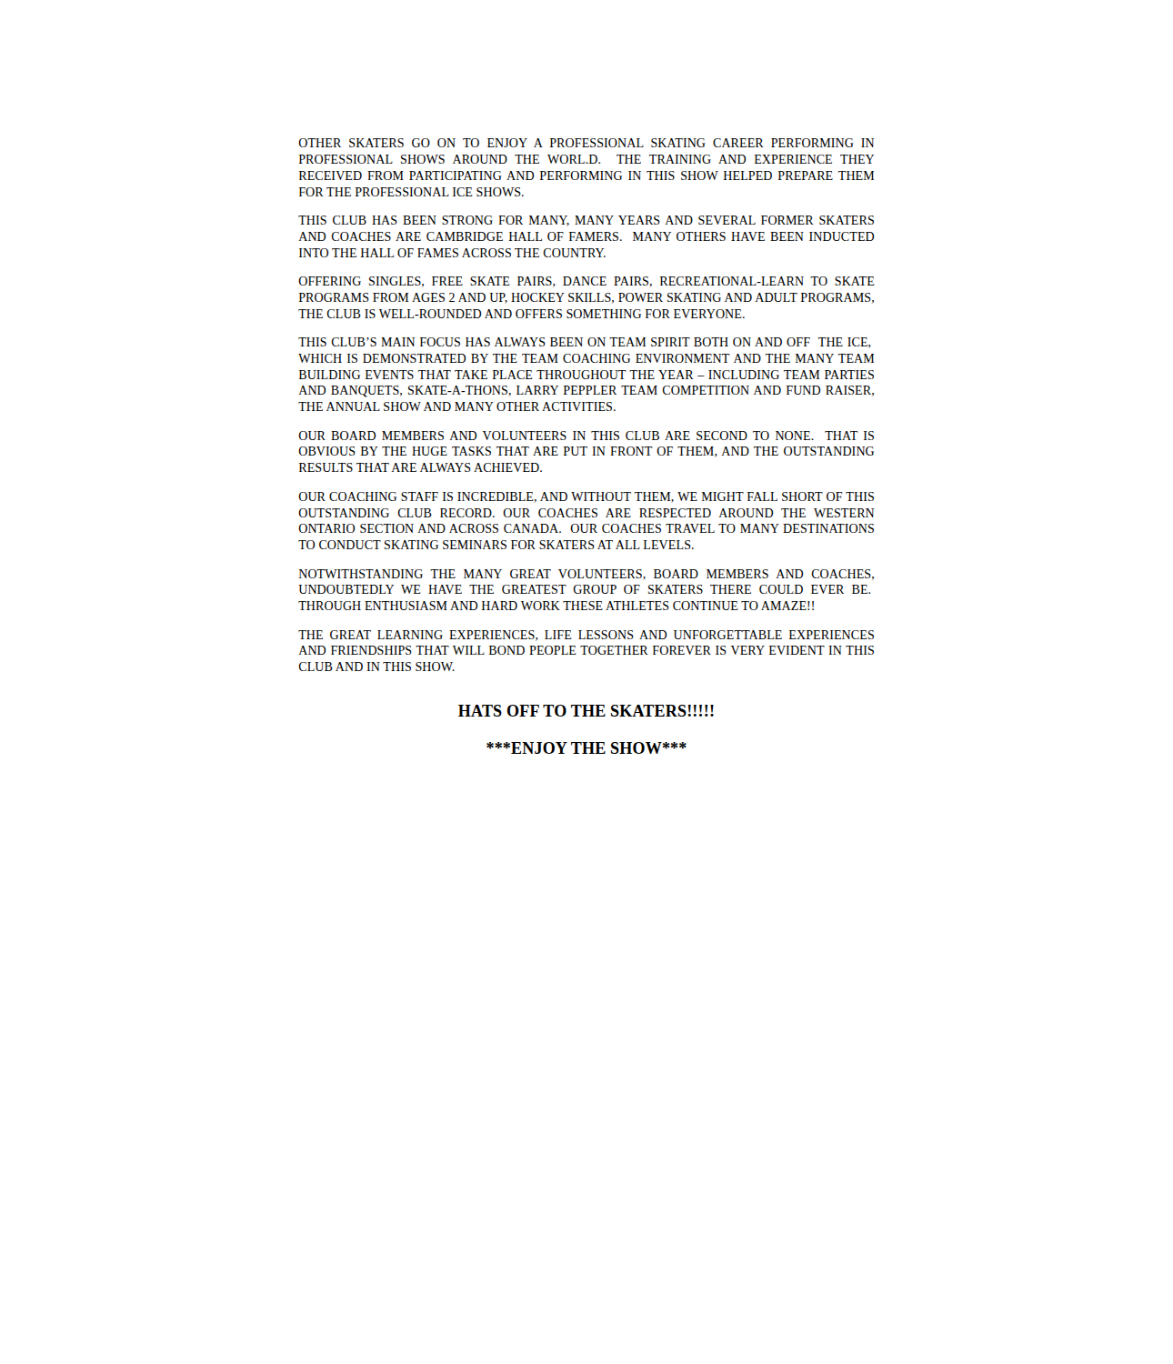Other skaters go on to enjoy a professional skating career performing in professional shows around the worl.d. The training and experience they received from participating and performing in this show helped prepare them for the professional ice shows.
This club has been strong for many, many years and several former skaters and coaches are Cambridge Hall of Famers. Many others have been inducted into the Hall of Fames across the country.
Offering singles, free skate pairs, dance pairs, recreational-learn to skate programs from ages 2 and up, hockey skills, power skating and adult programs, the club is well-rounded and offers something for everyone.
This club’s main focus has always been on team spirit both on and off the ice, which is demonstrated by the team coaching environment and the many team building events that take place throughout the year – including team parties and banquets, skate-a-thons, Larry Peppler team competition and fund raiser, the annual show and many other activities.
Our board members and volunteers in this club are second to none. That is obvious by the huge tasks that are put in front of them, and the outstanding results that are always achieved.
Our coaching staff is incredible, and without them, we might fall short of this outstanding club record. Our coaches are respected around the Western Ontario Section and across Canada. Our coaches travel to many destinations to conduct skating seminars for skaters at all levels.
Notwithstanding the many great volunteers, board members and coaches, undoubtedly we have the greatest group of skaters there could ever be. Through enthusiasm and hard work these athletes continue to amaze!!
The great learning experiences, life lessons and unforgettable experiences and friendships that will bond people together forever is very evident in this club and in this show.
Hats off to the skaters!!!!!
***Enjoy the show***